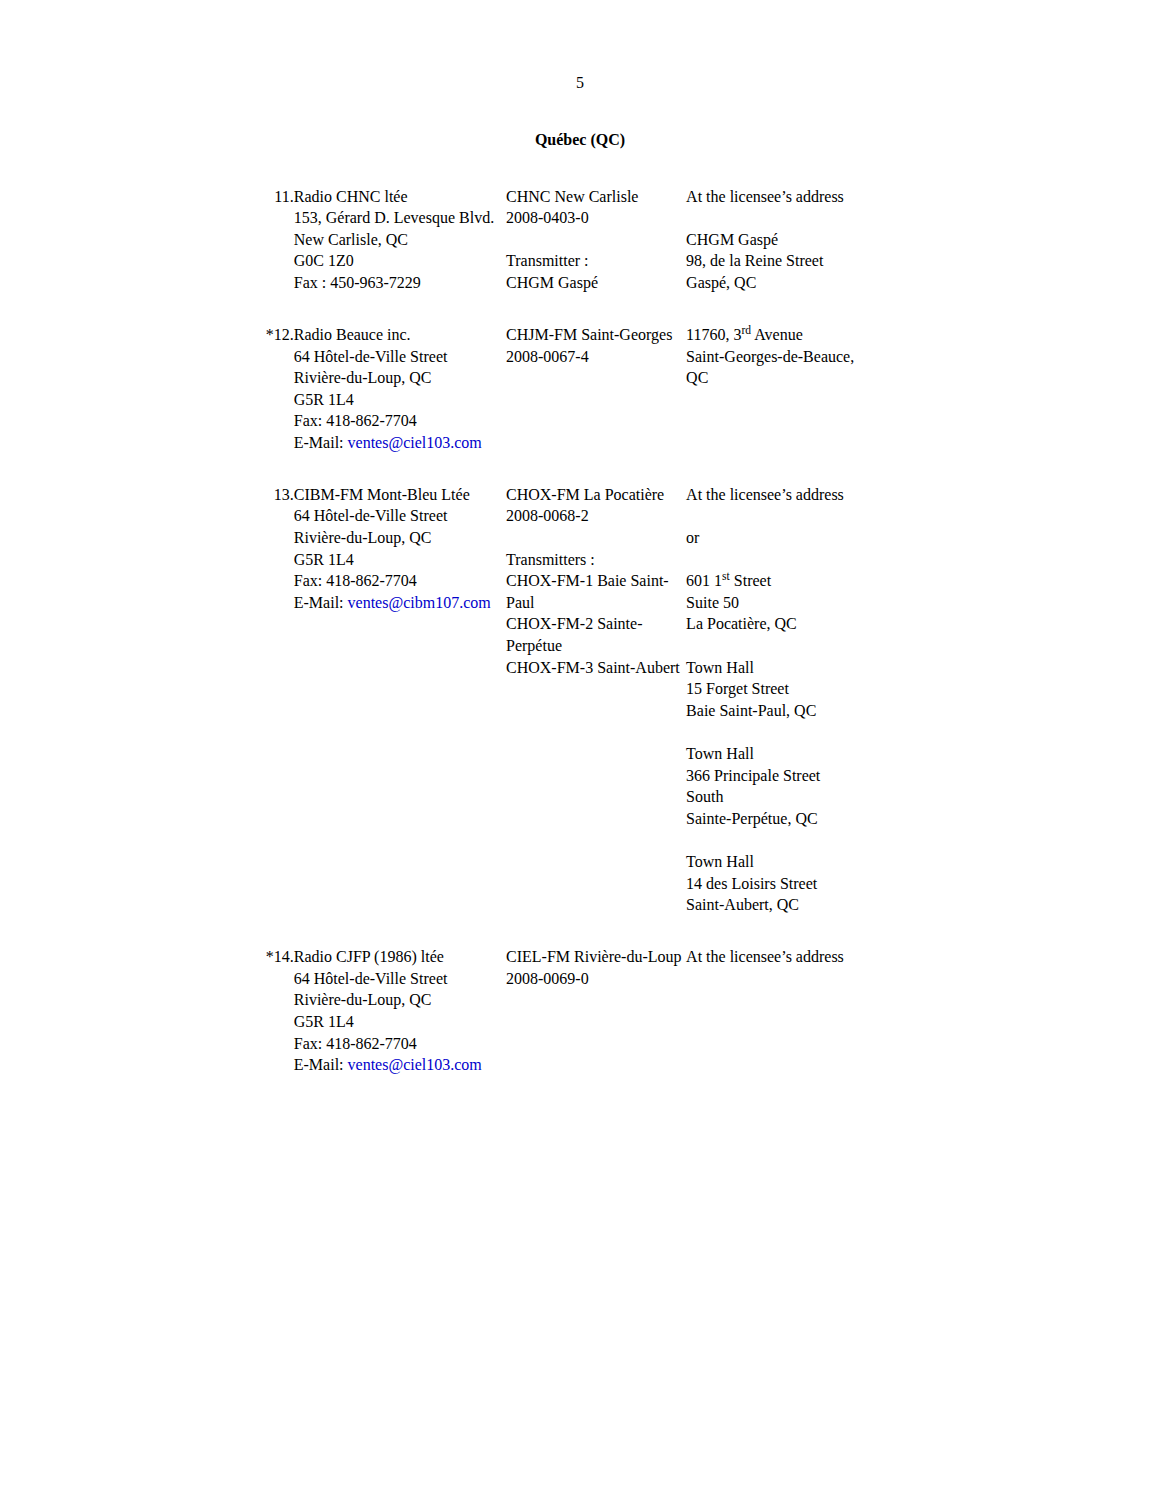5
Québec (QC)
| 11. | Radio CHNC ltée 153, Gérard D. Levesque Blvd. New Carlisle, QC G0C 1Z0 Fax : 450-963-7229 | CHNC New Carlisle 2008-0403-0 Transmitter : CHGM Gaspé | At the licensee’s address CHGM Gaspé 98, de la Reine Street Gaspé, QC |
| *12. | Radio Beauce inc. 64 Hôtel-de-Ville Street Rivière-du-Loup, QC G5R 1L4 Fax: 418-862-7704 E-Mail: ventes@ciel103.com | CHJM-FM Saint-Georges 2008-0067-4 | 11760, 3 rd Avenue Saint-Georges-de-Beauce, QC |
| 13. | CIBM-FM Mont-Bleu Ltée 64 Hôtel-de-Ville Street Rivière-du-Loup, QC G5R 1L4 Fax: 418-862-7704 E-Mail: ventes@cibm107.com | CHOX-FM La Pocatière 2008-0068-2 Transmitters : CHOX-FM-1 Baie Saint-Paul CHOX-FM-2 Sainte-Perpétue CHOX-FM-3 Saint-Aubert | At the licensee’s address or 601 1 st Street Suite 50 La Pocatière, QC Town Hall 15 Forget Street Baie Saint-Paul, QC Town Hall 366 Principale Street South Sainte-Perpétue, QC Town Hall 14 des Loisirs Street Saint-Aubert, QC |
| *14. | Radio CJFP (1986) ltée 64 Hôtel-de-Ville Street Rivière-du-Loup, QC G5R 1L4 Fax: 418-862-7704 E-Mail: ventes@ciel103.com | CIEL-FM Rivière-du-Loup 2008-0069-0 | At the licensee’s address |